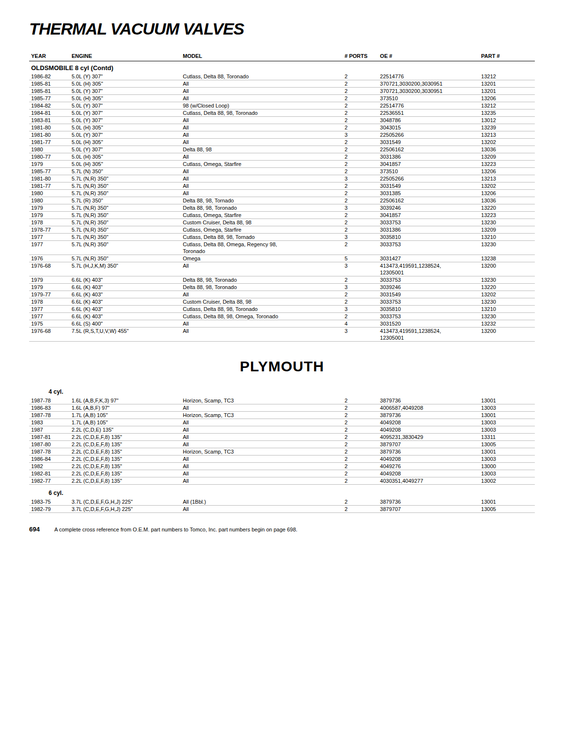THERMAL VACUUM VALVES
| YEAR | ENGINE | MODEL | # PORTS | OE # | PART # |
| --- | --- | --- | --- | --- | --- |
| OLDSMOBILE 8 cyl (Contd) |
| 1986-82 | 5.0L (Y) 307" | Cutlass, Delta 88, Toronado | 2 | 22514776 | 13212 |
| 1985-81 | 5.0L (H) 305" | All | 2 | 370721,3030200,3030951 | 13201 |
| 1985-81 | 5.0L (Y) 307" | All | 2 | 370721,3030200,3030951 | 13201 |
| 1985-77 | 5.0L (H) 305" | All | 2 | 373510 | 13206 |
| 1984-82 | 5.0L (Y) 307" | 98 (w/Closed Loop) | 2 | 22514776 | 13212 |
| 1984-81 | 5.0L (Y) 307" | Cutlass, Delta 88, 98, Toronado | 2 | 22536551 | 13235 |
| 1983-81 | 5.0L (Y) 307" | All | 2 | 3048786 | 13012 |
| 1981-80 | 5.0L (H) 305" | All | 2 | 3043015 | 13239 |
| 1981-80 | 5.0L (Y) 307" | All | 3 | 22505266 | 13213 |
| 1981-77 | 5.0L (H) 305" | All | 2 | 3031549 | 13202 |
| 1980 | 5.0L (Y) 307" | Delta 88, 98 | 2 | 22506162 | 13036 |
| 1980-77 | 5.0L (H) 305" | All | 2 | 3031386 | 13209 |
| 1979 | 5.0L (H) 305" | Cutlass, Omega, Starfire | 2 | 3041857 | 13223 |
| 1985-77 | 5.7L (N) 350" | All | 2 | 373510 | 13206 |
| 1981-80 | 5.7L (N,R) 350" | All | 3 | 22505266 | 13213 |
| 1981-77 | 5.7L (N,R) 350" | All | 2 | 3031549 | 13202 |
| 1980 | 5.7L (N,R) 350" | All | 2 | 3031385 | 13206 |
| 1980 | 5.7L (R) 350" | Delta 88, 98, Tornado | 2 | 22506162 | 13036 |
| 1979 | 5.7L (N,R) 350" | Delta 88, 98, Toronado | 3 | 3039246 | 13220 |
| 1979 | 5.7L (N,R) 350" | Cutlass, Omega, Starfire | 2 | 3041857 | 13223 |
| 1978 | 5.7L (N,R) 350" | Custom Cruiser, Delta 88, 98 | 2 | 3033753 | 13230 |
| 1978-77 | 5.7L (N,R) 350" | Cutlass, Omega, Starfire | 2 | 3031386 | 13209 |
| 1977 | 5.7L (N,R) 350" | Cutlass, Delta 88, 98, Tornado | 3 | 3035810 | 13210 |
| 1977 | 5.7L (N,R) 350" | Cutlass, Delta 88, Omega, Regency 98, | 2 | 3033753 | 13230 |
| | | Toronado | | | |
| 1976 | 5.7L (N,R) 350" | Omega | 5 | 3031427 | 13238 |
| 1976-68 | 5.7L (H,J,K,M) 350" | All | 3 | 413473,419591,1238524, | 13200 |
| | | | | 12305001 | |
| 1979 | 6.6L (K) 403" | Delta 88, 98, Toronado | 2 | 3033753 | 13230 |
| 1979 | 6.6L (K) 403" | Delta 88, 98, Toronado | 3 | 3039246 | 13220 |
| 1979-77 | 6.6L (K) 403" | All | 2 | 3031549 | 13202 |
| 1978 | 6.6L (K) 403" | Custom Cruiser, Delta 88, 98 | 2 | 3033753 | 13230 |
| 1977 | 6.6L (K) 403" | Cutlass, Delta 88, 98, Toronado | 3 | 3035810 | 13210 |
| 1977 | 6.6L (K) 403" | Cutlass, Delta 88, 98, Omega, Toronado | 2 | 3033753 | 13230 |
| 1975 | 6.6L (S) 400" | All | 4 | 3031520 | 13232 |
| 1976-68 | 7.5L (R,S,T,U,V,W) 455" | All | 3 | 413473,419591,1238524, | 13200 |
| | | | | 12305001 | |
PLYMOUTH
| 4 cyl. |
| 1987-78 | 1.6L (A,B,F,K,3) 97" | Horizon, Scamp, TC3 | 2 | 3879736 | 13001 |
| 1986-83 | 1.6L (A,B,F) 97" | All | 2 | 4006587,4049208 | 13003 |
| 1987-78 | 1.7L (A,B) 105" | Horizon, Scamp, TC3 | 2 | 3879736 | 13001 |
| 1983 | 1.7L (A,B) 105" | All | 2 | 4049208 | 13003 |
| 1987 | 2.2L (C,D,E) 135" | All | 2 | 4049208 | 13003 |
| 1987-81 | 2.2L (C,D,E,F,8) 135" | All | 2 | 4095231,3830429 | 13311 |
| 1987-80 | 2.2L (C,D,E,F,8) 135" | All | 2 | 3879707 | 13005 |
| 1987-78 | 2.2L (C,D,E,F,8) 135" | Horizon, Scamp, TC3 | 2 | 3879736 | 13001 |
| 1986-84 | 2.2L (C,D,E,F,8) 135" | All | 2 | 4049208 | 13003 |
| 1982 | 2.2L (C,D,E,F,8) 135" | All | 2 | 4049276 | 13000 |
| 1982-81 | 2.2L (C,D,E,F,8) 135" | All | 2 | 4049208 | 13003 |
| 1982-77 | 2.2L (C,D,E,F,8) 135" | All | 2 | 4030351,4049277 | 13002 |
| 6 cyl. |
| 1983-75 | 3.7L (C,D,E,F,G,H,J) 225" | All (1Bbl.) | 2 | 3879736 | 13001 |
| 1982-79 | 3.7L (C,D,E,F,G,H,J) 225" | All | 2 | 3879707 | 13005 |
694 A complete cross reference from O.E.M. part numbers to Tomco, Inc. part numbers begin on page 698.